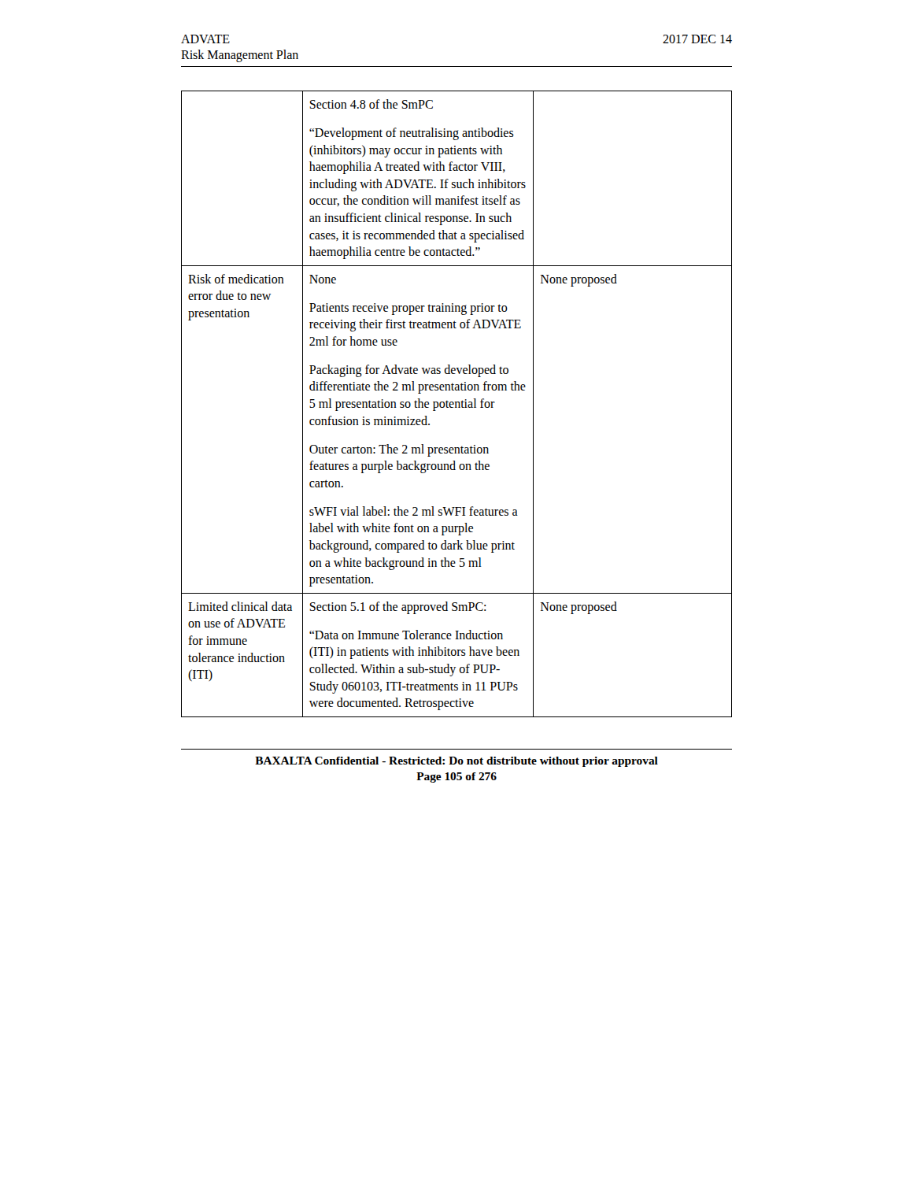ADVATE
Risk Management Plan
2017 DEC 14
| | Section 4.8 of the SmPC “Development of neutralising antibodies (inhibitors) may occur in patients with haemophilia A treated with factor VIII, including with ADVATE. If such inhibitors occur, the condition will manifest itself as an insufficient clinical response. In such cases, it is recommended that a specialised haemophilia centre be contacted.” | |
| Risk of medication error due to new presentation | None Patients receive proper training prior to receiving their first treatment of ADVATE 2ml for home use Packaging for Advate was developed to differentiate the 2 ml presentation from the 5 ml presentation so the potential for confusion is minimized. Outer carton: The 2 ml presentation features a purple background on the carton. sWFI vial label: the 2 ml sWFI features a label with white font on a purple background, compared to dark blue print on a white background in the 5 ml presentation. | None proposed |
| Limited clinical data on use of ADVATE for immune tolerance induction (ITI) | Section 5.1 of the approved SmPC: “Data on Immune Tolerance Induction (ITI) in patients with inhibitors have been collected. Within a sub-study of PUP-Study 060103, ITI-treatments in 11 PUPs were documented. Retrospective | None proposed |
BAXALTA Confidential - Restricted: Do not distribute without prior approval
Page 105 of 276